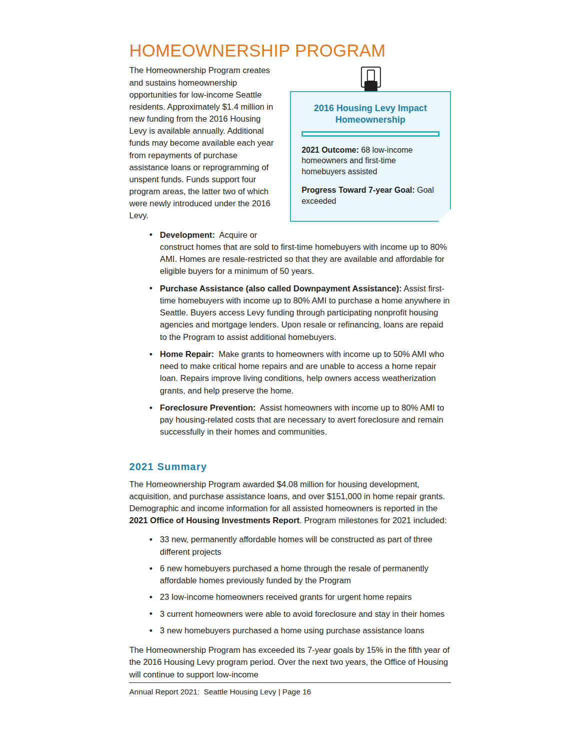HOMEOWNERSHIP PROGRAM
2016 Housing Levy Impact
Homeownership
2021 Outcome: 68 low-income homeowners and first-time homebuyers assisted
Progress Toward 7-year Goal: Goal exceeded
The Homeownership Program creates and sustains homeownership opportunities for low-income Seattle residents. Approximately $1.4 million in new funding from the 2016 Housing Levy is available annually. Additional funds may become available each year from repayments of purchase assistance loans or reprogramming of unspent funds. Funds support four program areas, the latter two of which were newly introduced under the 2016 Levy.
Development: Acquire or construct homes that are sold to first-time homebuyers with income up to 80% AMI. Homes are resale-restricted so that they are available and affordable for eligible buyers for a minimum of 50 years.
Purchase Assistance (also called Downpayment Assistance): Assist first-time homebuyers with income up to 80% AMI to purchase a home anywhere in Seattle. Buyers access Levy funding through participating nonprofit housing agencies and mortgage lenders. Upon resale or refinancing, loans are repaid to the Program to assist additional homebuyers.
Home Repair: Make grants to homeowners with income up to 50% AMI who need to make critical home repairs and are unable to access a home repair loan. Repairs improve living conditions, help owners access weatherization grants, and help preserve the home.
Foreclosure Prevention: Assist homeowners with income up to 80% AMI to pay housing-related costs that are necessary to avert foreclosure and remain successfully in their homes and communities.
2021 Summary
The Homeownership Program awarded $4.08 million for housing development, acquisition, and purchase assistance loans, and over $151,000 in home repair grants. Demographic and income information for all assisted homeowners is reported in the 2021 Office of Housing Investments Report. Program milestones for 2021 included:
33 new, permanently affordable homes will be constructed as part of three different projects
6 new homebuyers purchased a home through the resale of permanently affordable homes previously funded by the Program
23 low-income homeowners received grants for urgent home repairs
3 current homeowners were able to avoid foreclosure and stay in their homes
3 new homebuyers purchased a home using purchase assistance loans
The Homeownership Program has exceeded its 7-year goals by 15% in the fifth year of the 2016 Housing Levy program period. Over the next two years, the Office of Housing will continue to support low-income
Annual Report 2021: Seattle Housing Levy | Page 16